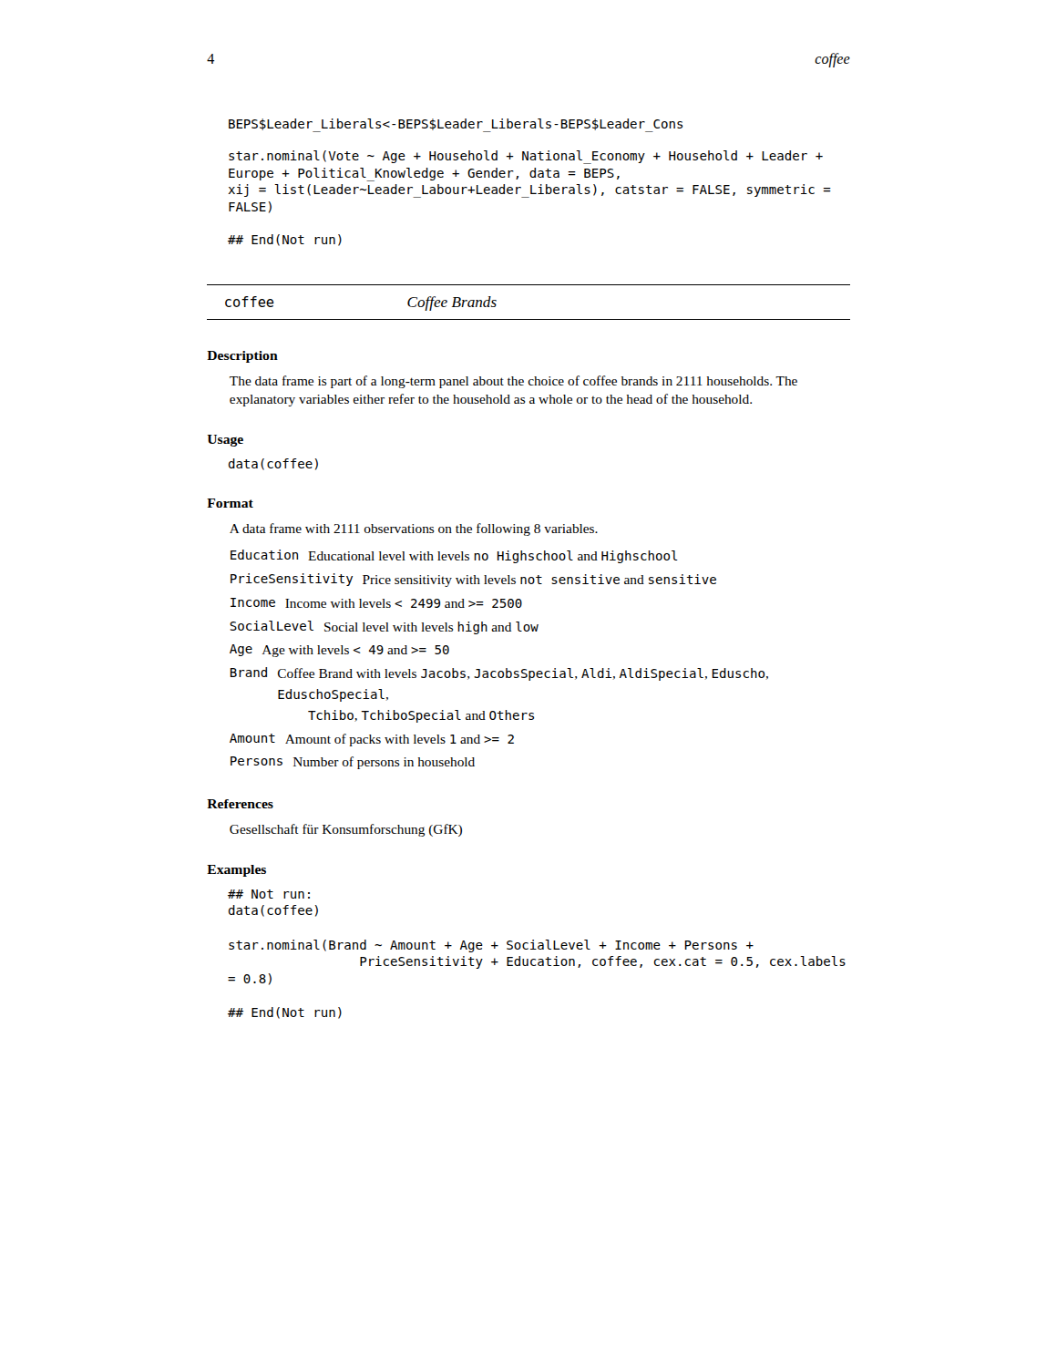4 coffee
BEPS$Leader_Liberals<-BEPS$Leader_Liberals-BEPS$Leader_Cons
star.nominal(Vote ~ Age + Household + National_Economy + Household + Leader +
Europe + Political_Knowledge + Gender, data = BEPS,
xij = list(Leader~Leader_Labour+Leader_Liberals), catstar = FALSE, symmetric = FALSE)
## End(Not run)
coffee
Coffee Brands
Description
The data frame is part of a long-term panel about the choice of coffee brands in 2111 households. The explanatory variables either refer to the household as a whole or to the head of the household.
Usage
data(coffee)
Format
A data frame with 2111 observations on the following 8 variables.
Education
Educational level with levels no Highschool and Highschool
PriceSensitivity
Price sensitivity with levels not sensitive and sensitive
Income
Income with levels < 2499 and >= 2500
SocialLevel
Social level with levels high and low
Age
Age with levels < 49 and >= 50
Brand
Coffee Brand with levels Jacobs, JacobsSpecial, Aldi, AldiSpecial, Eduscho, EduschoSpecial, Tchibo, TchiboSpecial and Others
Amount
Amount of packs with levels 1 and >= 2
Persons
Number of persons in household
References
Gesellschaft für Konsumforschung (GfK)
Examples
## Not run:
data(coffee)

star.nominal(Brand ~ Amount + Age + SocialLevel + Income + Persons +
                 PriceSensitivity + Education, coffee, cex.cat = 0.5, cex.labels = 0.8)

## End(Not run)